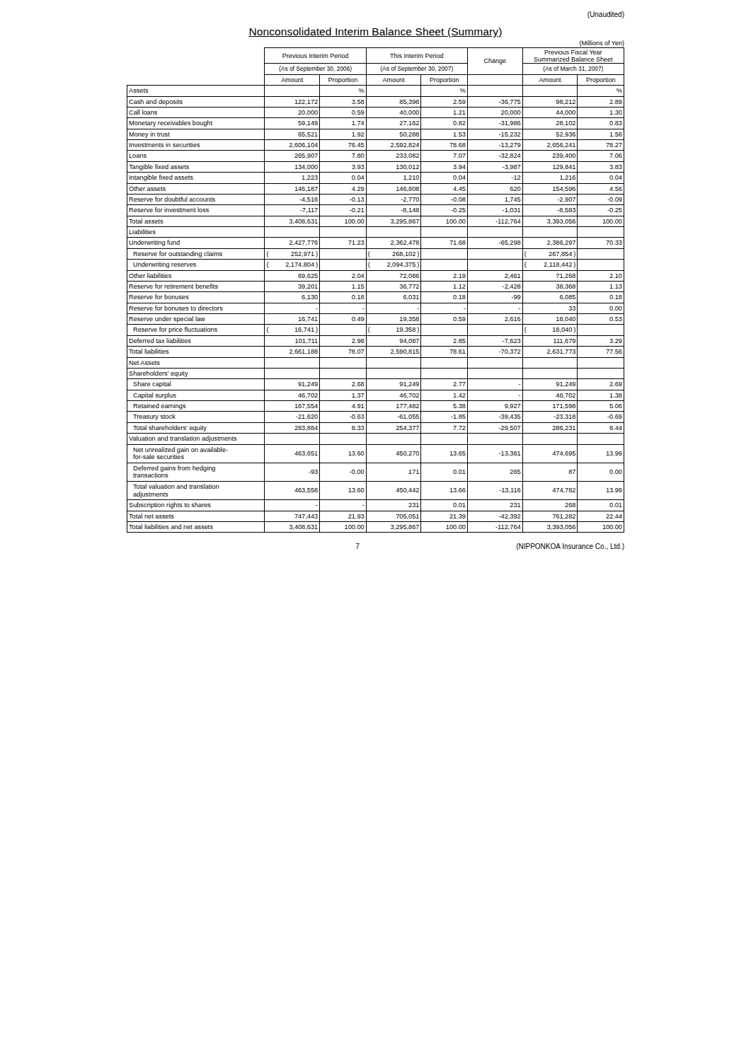(Unaudited)
Nonconsolidated Interim Balance Sheet (Summary)
(Millions of Yen)
| | Previous Interim Period | This Interim Period | Change | Previous Fiscal Year Summarized Balance Sheet |
| --- | --- | --- | --- | --- |
| (As of September 30, 2006) | (As of September 30, 2007) | (As of March 31, 2007) |
| Amount | Proportion | Amount | Proportion | | Amount | Proportion |
| Assets | | % | | % | | | % |
| Cash and deposits | 122,172 | 3.58 | 85,396 | 2.59 | -36,775 | 98,212 | 2.89 |
| Call loans | 20,000 | 0.59 | 40,000 | 1.21 | 20,000 | 44,000 | 1.30 |
| Monetary receivables bought | 59,149 | 1.74 | 27,162 | 0.82 | -31,986 | 28,102 | 0.83 |
| Money in trust | 65,521 | 1.92 | 50,288 | 1.53 | -15,232 | 52,936 | 1.56 |
| Investments in securities | 2,606,104 | 76.45 | 2,592,824 | 78.68 | -13,279 | 2,656,241 | 78.27 |
| Loans | 265,907 | 7.80 | 233,082 | 7.07 | -32,824 | 239,400 | 7.06 |
| Tangible fixed assets | 134,000 | 3.93 | 130,012 | 3.94 | -3,987 | 129,841 | 3.83 |
| Intangible fixed assets | 1,223 | 0.04 | 1,210 | 0.04 | -12 | 1,216 | 0.04 |
| Other assets | 146,187 | 4.29 | 146,808 | 4.45 | 620 | 154,596 | 4.56 |
| Reserve for doubtful accounts | -4,516 | -0.13 | -2,770 | -0.08 | 1,745 | -2,907 | -0.09 |
| Reserve for investment loss | -7,117 | -0.21 | -8,148 | -0.25 | -1,031 | -8,583 | -0.25 |
| Total assets | 3,408,631 | 100.00 | 3,295,867 | 100.00 | -112,764 | 3,393,056 | 100.00 |
| Liabilities | | | | | | | |
| Underwriting fund | 2,427,776 | 71.23 | 2,362,478 | 71.68 | -65,298 | 2,386,297 | 70.33 |
| Reserve for outstanding claims | ( 252,971 ) | | ( 268,102 ) | | | ( 267,854 ) | |
| Underwriting reserves | ( 2,174,804 ) | | ( 2,094,375 ) | | | ( 2,118,442 ) | |
| Other liabilities | 69,625 | 2.04 | 72,086 | 2.19 | 2,461 | 71,268 | 2.10 |
| Reserve for retirement benefits | 39,201 | 1.15 | 36,772 | 1.12 | -2,428 | 38,368 | 1.13 |
| Reserve for bonuses | 6,130 | 0.18 | 6,031 | 0.18 | -99 | 6,085 | 0.18 |
| Reserve for bonuses to directors | - | - | - | - | - | 33 | 0.00 |
| Reserve under special law | 16,741 | 0.49 | 19,358 | 0.59 | 2,616 | 18,040 | 0.53 |
| Reserve for price fluctuations | ( 16,741 ) | | ( 19,358 ) | | | ( 18,040 ) | |
| Deferred tax liabilities | 101,711 | 2.98 | 94,087 | 2.85 | -7,623 | 111,679 | 3.29 |
| Total liabilities | 2,661,188 | 78.07 | 2,590,815 | 78.61 | -70,372 | 2,631,773 | 77.56 |
| Net Assets | | | | | | | |
| Shareholders' equity | | | | | | | |
| Share capital | 91,249 | 2.68 | 91,249 | 2.77 | - | 91,249 | 2.69 |
| Capital surplus | 46,702 | 1.37 | 46,702 | 1.42 | - | 46,702 | 1.38 |
| Retained earnings | 167,554 | 4.91 | 177,482 | 5.38 | 9,927 | 171,598 | 5.06 |
| Treasury stock | -21,620 | -0.63 | -61,055 | -1.85 | -39,435 | -23,318 | -0.69 |
| Total shareholders' equity | 283,884 | 8.33 | 254,377 | 7.72 | -29,507 | 286,231 | 8.44 |
| Valuation and translation adjustments | | | | | | | |
| Net unrealized gain on available- for-sale securities | 463,651 | 13.60 | 450,270 | 13.65 | -13,381 | 474,695 | 13.99 |
| Deferred gains from hedging transactions | -93 | -0.00 | 171 | 0.01 | 265 | 87 | 0.00 |
| Total valuation and translation adjustments | 463,558 | 13.60 | 450,442 | 13.66 | -13,116 | 474,782 | 13.99 |
| Subscription rights to shares | - | - | 231 | 0.01 | 231 | 268 | 0.01 |
| Total net assets | 747,443 | 21.93 | 705,051 | 21.39 | -42,392 | 761,282 | 22.44 |
| Total liabilities and net assets | 3,408,631 | 100.00 | 3,295,867 | 100.00 | -112,764 | 3,393,056 | 100.00 |
7
(NIPPONKOA Insurance Co., Ltd.)